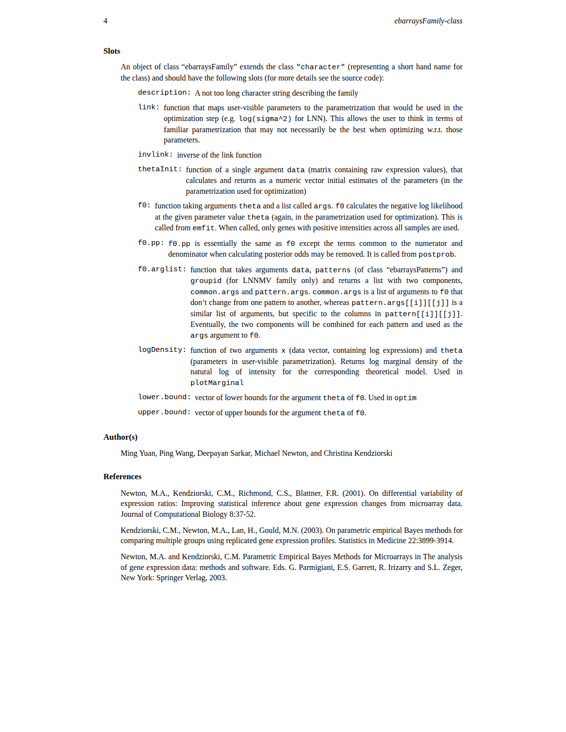4 ebarraysFamily-class
Slots
An object of class “ebarraysFamily” extends the class "character" (representing a short hand name for the class) and should have the following slots (for more details see the source code):
description:
A not too long character string describing the family
link:
function that maps user-visible parameters to the parametrization that would be used in the optimization step (e.g. log(sigma^2) for LNN). This allows the user to think in terms of familiar parametrization that may not necessarily be the best when optimizing w.r.t. those parameters.
invlink:
inverse of the link function
thetaInit:
function of a single argument data (matrix containing raw expression values), that calculates and returns as a numeric vector initial estimates of the parameters (in the parametrization used for optimization)
f0:
function taking arguments theta and a list called args. f0 calculates the negative log likelihood at the given parameter value theta (again, in the parametrization used for optimization). This is called from emfit. When called, only genes with positive intensities across all samples are used.
f0.pp:
f0.pp is essentially the same as f0 except the terms common to the numerator and denominator when calculating posterior odds may be removed. It is called from postprob.
f0.arglist:
function that takes arguments data, patterns (of class “ebarraysPatterns”) and groupid (for LNNMV family only) and returns a list with two components, common.args and pattern.args. common.args is a list of arguments to f0 that don’t change from one pattern to another, whereas pattern.args[[i]][[j]] is a similar list of arguments, but specific to the columns in pattern[[i]][[j]]. Eventually, the two components will be combined for each pattern and used as the args argument to f0.
logDensity:
function of two arguments x (data vector, containing log expressions) and theta (parameters in user-visible parametrization). Returns log marginal density of the natural log of intensity for the corresponding theoretical model. Used in plotMarginal
lower.bound:
vector of lower bounds for the argument theta of f0. Used in optim
upper.bound:
vector of upper bounds for the argument theta of f0.
Author(s)
Ming Yuan, Ping Wang, Deepayan Sarkar, Michael Newton, and Christina Kendziorski
References
Newton, M.A., Kendziorski, C.M., Richmond, C.S., Blattner, F.R. (2001). On differential variability of expression ratios: Improving statistical inference about gene expression changes from microarray data. Journal of Computational Biology 8:37-52.
Kendziorski, C.M., Newton, M.A., Lan, H., Gould, M.N. (2003). On parametric empirical Bayes methods for comparing multiple groups using replicated gene expression profiles. Statistics in Medicine 22:3899-3914.
Newton, M.A. and Kendziorski, C.M. Parametric Empirical Bayes Methods for Microarrays in The analysis of gene expression data: methods and software. Eds. G. Parmigiani, E.S. Garrett, R. Irizarry and S.L. Zeger, New York: Springer Verlag, 2003.